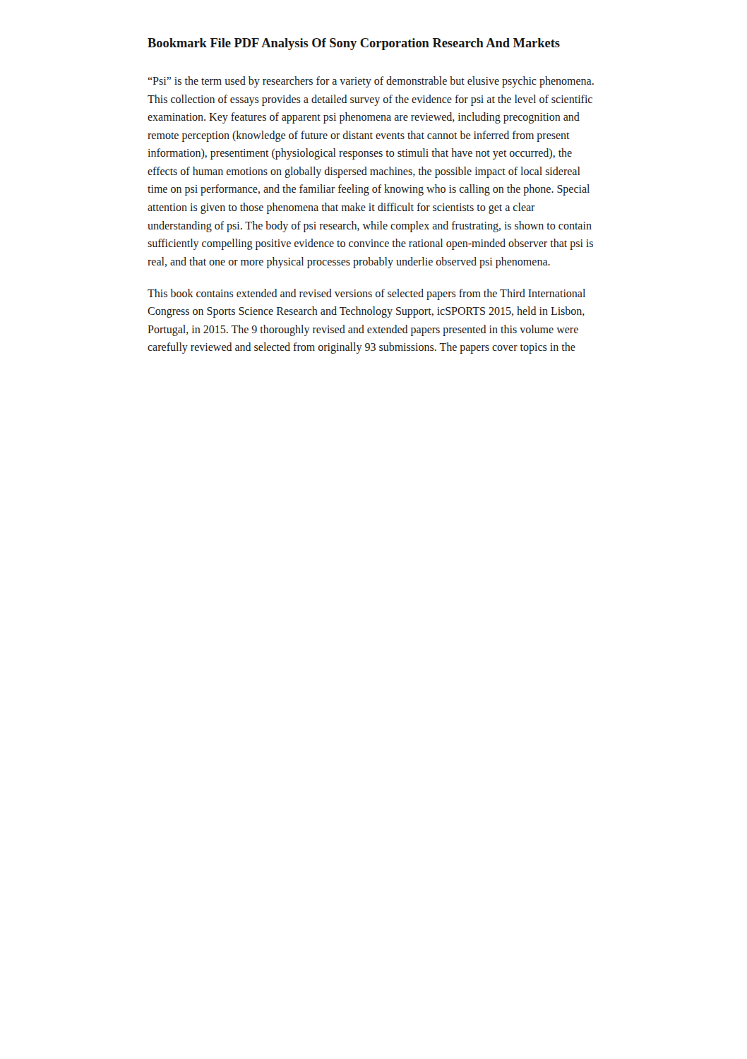Bookmark File PDF Analysis Of Sony Corporation Research And Markets
“Psi” is the term used by researchers for a variety of demonstrable but elusive psychic phenomena. This collection of essays provides a detailed survey of the evidence for psi at the level of scientific examination. Key features of apparent psi phenomena are reviewed, including precognition and remote perception (knowledge of future or distant events that cannot be inferred from present information), presentiment (physiological responses to stimuli that have not yet occurred), the effects of human emotions on globally dispersed machines, the possible impact of local sidereal time on psi performance, and the familiar feeling of knowing who is calling on the phone. Special attention is given to those phenomena that make it difficult for scientists to get a clear understanding of psi. The body of psi research, while complex and frustrating, is shown to contain sufficiently compelling positive evidence to convince the rational open-minded observer that psi is real, and that one or more physical processes probably underlie observed psi phenomena.
This book contains extended and revised versions of selected papers from the Third International Congress on Sports Science Research and Technology Support, icSPORTS 2015, held in Lisbon, Portugal, in 2015. The 9 thoroughly revised and extended papers presented in this volume were carefully reviewed and selected from originally 93 submissions. The papers cover topics in the